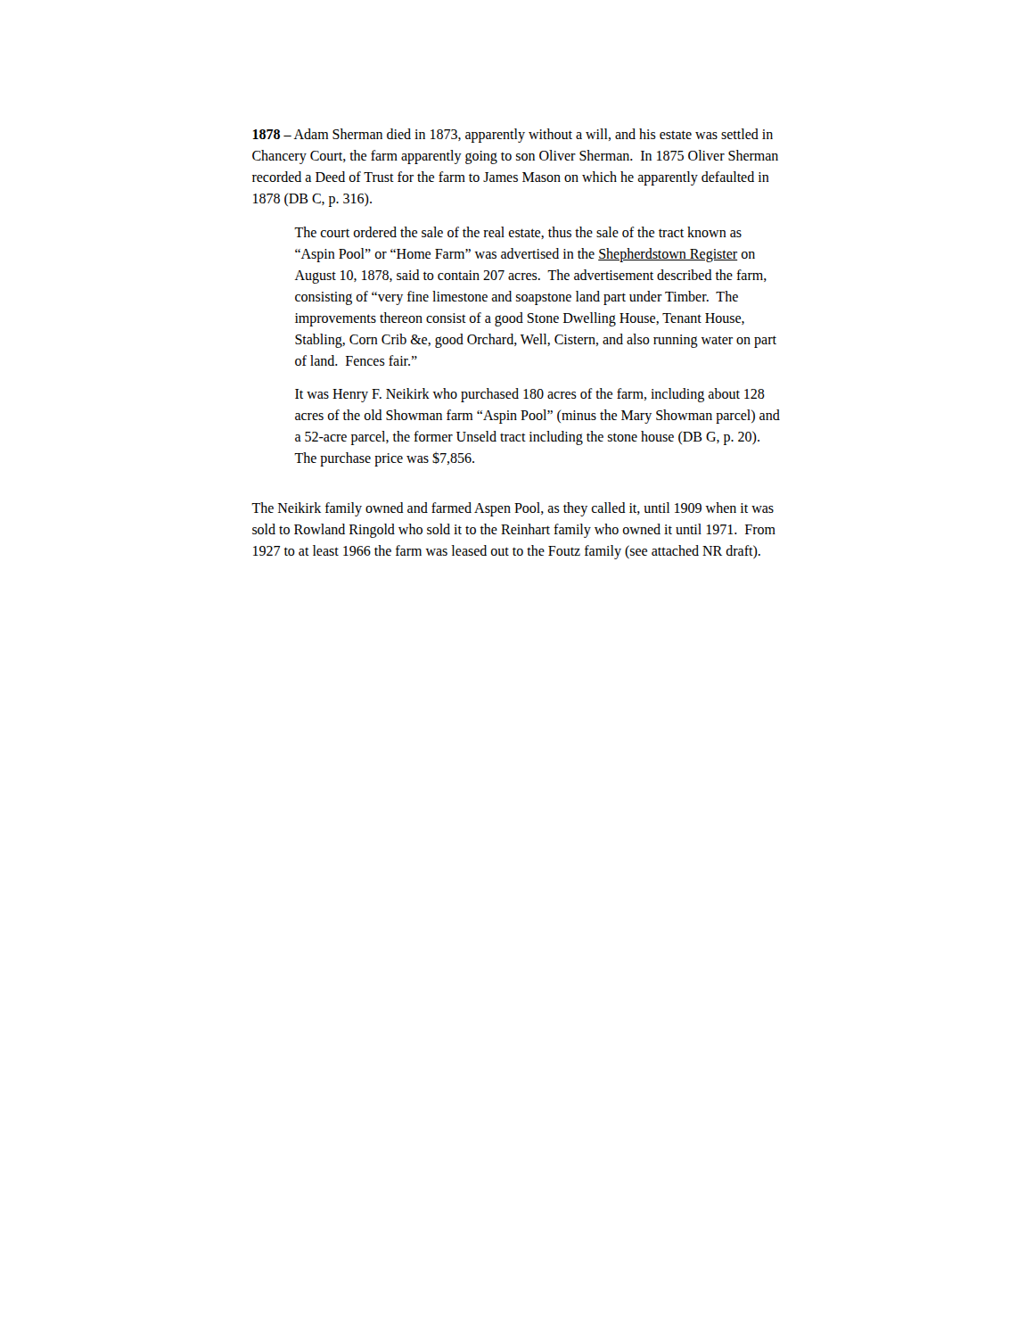1878 – Adam Sherman died in 1873, apparently without a will, and his estate was settled in Chancery Court, the farm apparently going to son Oliver Sherman. In 1875 Oliver Sherman recorded a Deed of Trust for the farm to James Mason on which he apparently defaulted in 1878 (DB C, p. 316).
The court ordered the sale of the real estate, thus the sale of the tract known as “Aspin Pool” or “Home Farm” was advertised in the Shepherdstown Register on August 10, 1878, said to contain 207 acres. The advertisement described the farm, consisting of “very fine limestone and soapstone land part under Timber. The improvements thereon consist of a good Stone Dwelling House, Tenant House, Stabling, Corn Crib &e, good Orchard, Well, Cistern, and also running water on part of land. Fences fair.”
It was Henry F. Neikirk who purchased 180 acres of the farm, including about 128 acres of the old Showman farm “Aspin Pool” (minus the Mary Showman parcel) and a 52-acre parcel, the former Unseld tract including the stone house (DB G, p. 20). The purchase price was $7,856.
The Neikirk family owned and farmed Aspen Pool, as they called it, until 1909 when it was sold to Rowland Ringold who sold it to the Reinhart family who owned it until 1971. From 1927 to at least 1966 the farm was leased out to the Foutz family (see attached NR draft).